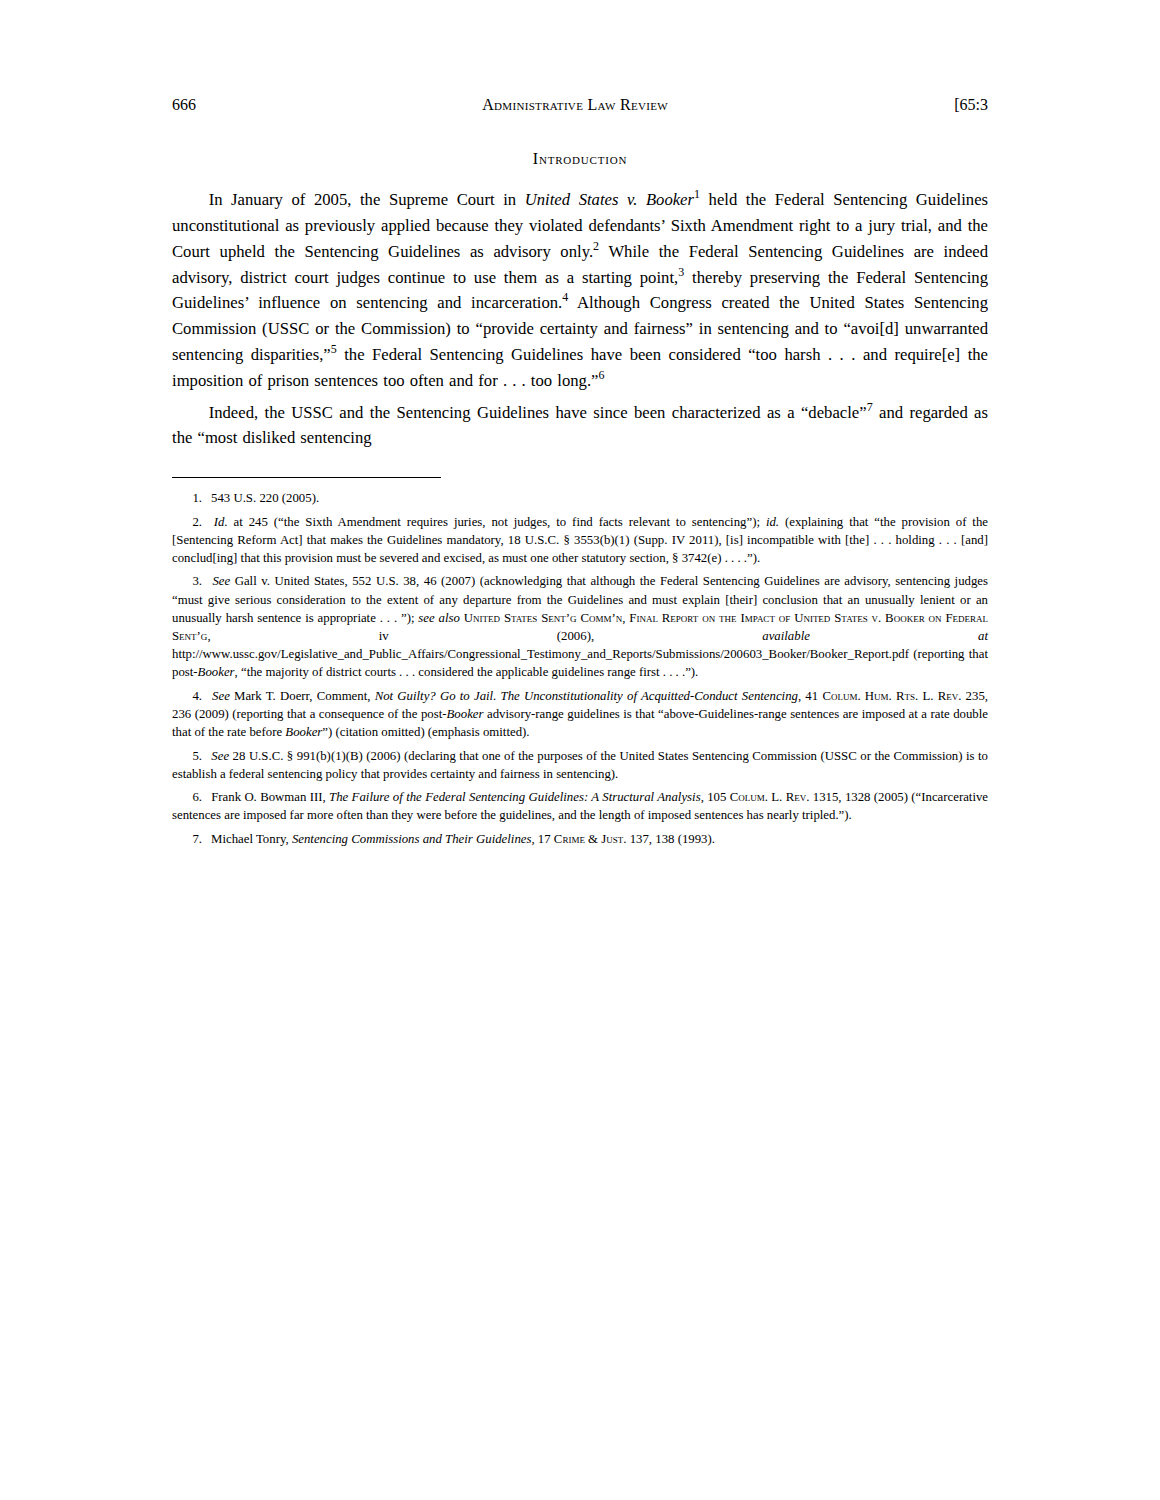666 Administrative Law Review [65:3
Introduction
In January of 2005, the Supreme Court in United States v. Booker1 held the Federal Sentencing Guidelines unconstitutional as previously applied because they violated defendants’ Sixth Amendment right to a jury trial, and the Court upheld the Sentencing Guidelines as advisory only.2 While the Federal Sentencing Guidelines are indeed advisory, district court judges continue to use them as a starting point,3 thereby preserving the Federal Sentencing Guidelines’ influence on sentencing and incarceration.4 Although Congress created the United States Sentencing Commission (USSC or the Commission) to “provide certainty and fairness” in sentencing and to “avoi[d] unwarranted sentencing disparities,”5 the Federal Sentencing Guidelines have been considered “too harsh . . . and require[e] the imposition of prison sentences too often and for . . . too long.”6
Indeed, the USSC and the Sentencing Guidelines have since been characterized as a “debacle”7 and regarded as the “most disliked sentencing
1. 543 U.S. 220 (2005).
2. Id. at 245 (“the Sixth Amendment requires juries, not judges, to find facts relevant to sentencing”); id. (explaining that “the provision of the [Sentencing Reform Act] that makes the Guidelines mandatory, 18 U.S.C. § 3553(b)(1) (Supp. IV 2011), [is] incompatible with [the] . . . holding . . . [and] conclud[ing] that this provision must be severed and excised, as must one other statutory section, § 3742(e) . . . .”).
3. See Gall v. United States, 552 U.S. 38, 46 (2007) (acknowledging that although the Federal Sentencing Guidelines are advisory, sentencing judges “must give serious consideration to the extent of any departure from the Guidelines and must explain [their] conclusion that an unusually lenient or an unusually harsh sentence is appropriate . . . ”); see also United States Sent’g Comm’n, Final Report on the Impact of United States v. Booker on Federal Sent’g, iv (2006), available at http://www.ussc.gov/Legislative_and_Public_Affairs/Congressional_Testimony_and_Reports/Submissions/200603_Booker/Booker_Report.pdf (reporting that post-Booker, “the majority of district courts . . . considered the applicable guidelines range first . . . .”).
4. See Mark T. Doerr, Comment, Not Guilty? Go to Jail. The Unconstitutionality of Acquitted-Conduct Sentencing, 41 Colum. Hum. Rts. L. Rev. 235, 236 (2009) (reporting that a consequence of the post-Booker advisory-range guidelines is that “above-Guidelines-range sentences are imposed at a rate double that of the rate before Booker”) (citation omitted) (emphasis omitted).
5. See 28 U.S.C. § 991(b)(1)(B) (2006) (declaring that one of the purposes of the United States Sentencing Commission (USSC or the Commission) is to establish a federal sentencing policy that provides certainty and fairness in sentencing).
6. Frank O. Bowman III, The Failure of the Federal Sentencing Guidelines: A Structural Analysis, 105 Colum. L. Rev. 1315, 1328 (2005) (“Incarcerative sentences are imposed far more often than they were before the guidelines, and the length of imposed sentences has nearly tripled.”).
7. Michael Tonry, Sentencing Commissions and Their Guidelines, 17 Crime & Just. 137, 138 (1993).